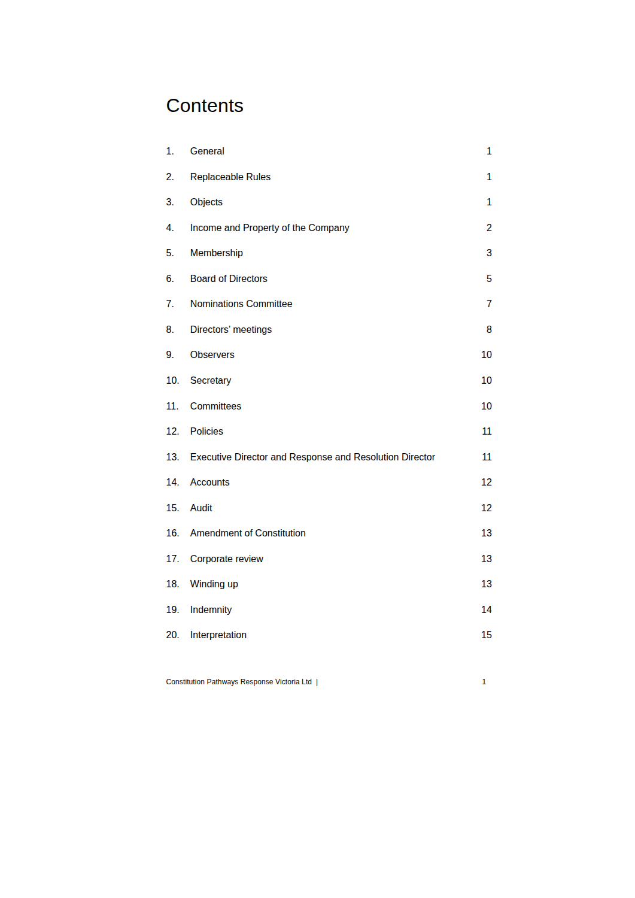Contents
| 1. | General | 1 |
| 2. | Replaceable Rules | 1 |
| 3. | Objects | 1 |
| 4. | Income and Property of the Company | 2 |
| 5. | Membership | 3 |
| 6. | Board of Directors | 5 |
| 7. | Nominations Committee | 7 |
| 8. | Directors’ meetings | 8 |
| 9. | Observers | 10 |
| 10. | Secretary | 10 |
| 11. | Committees | 10 |
| 12. | Policies | 11 |
| 13. | Executive Director and Response and Resolution Director | 11 |
| 14. | Accounts | 12 |
| 15. | Audit | 12 |
| 16. | Amendment of Constitution | 13 |
| 17. | Corporate review | 13 |
| 18. | Winding up | 13 |
| 19. | Indemnity | 14 |
| 20. | Interpretation | 15 |
Constitution Pathways Response Victoria Ltd |
1